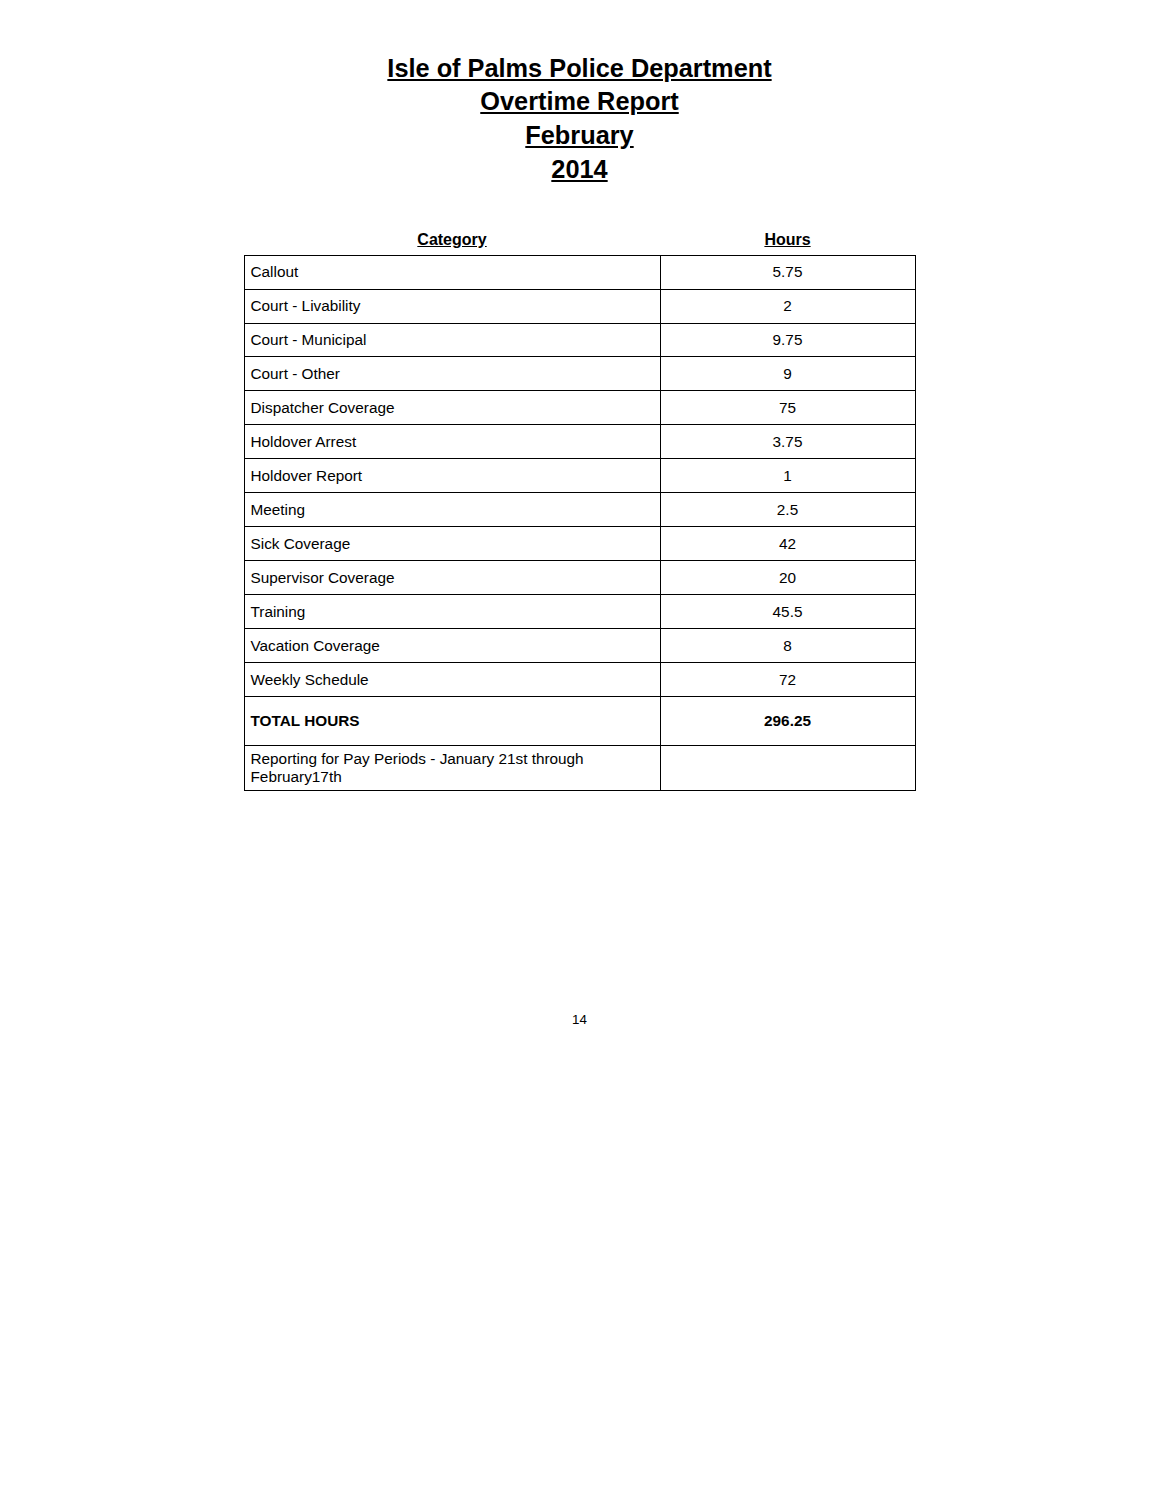Isle of Palms Police Department
Overtime Report
February
2014
| Category | Hours |
| --- | --- |
| Callout | 5.75 |
| Court - Livability | 2 |
| Court - Municipal | 9.75 |
| Court - Other | 9 |
| Dispatcher Coverage | 75 |
| Holdover Arrest | 3.75 |
| Holdover Report | 1 |
| Meeting | 2.5 |
| Sick Coverage | 42 |
| Supervisor Coverage | 20 |
| Training | 45.5 |
| Vacation Coverage | 8 |
| Weekly Schedule | 72 |
| TOTAL HOURS | 296.25 |
| Reporting for Pay Periods - January 21st through February17th | |
14